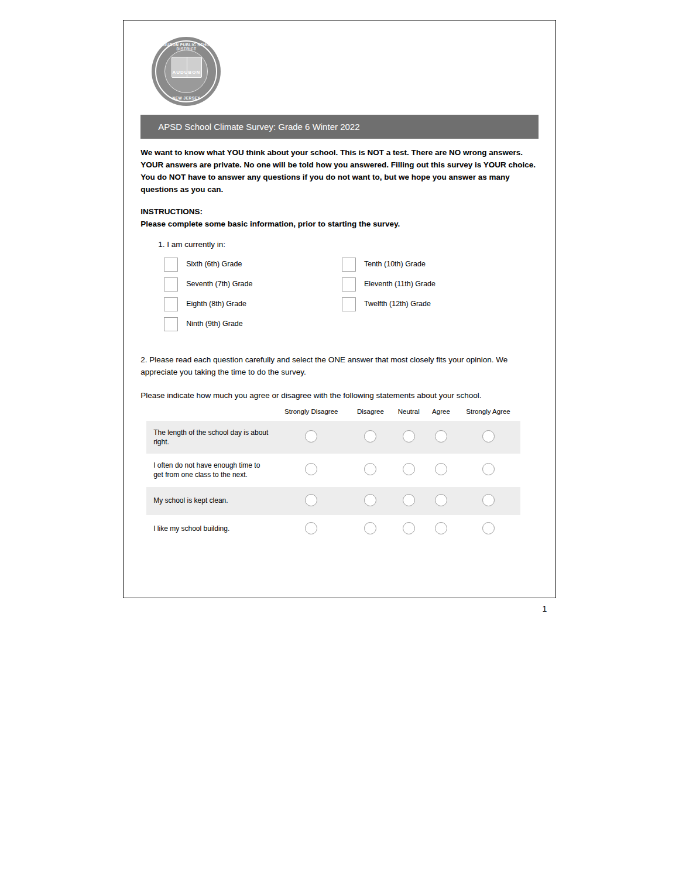AUDUBON PUBLIC SCHOOL DISTRICT
AUDUBON
NEW JERSEY
APSD School Climate Survey: Grade 6 Winter 2022
We want to know what YOU think about your school. This is NOT a test. There are NO wrong answers. YOUR answers are private. No one will be told how you answered. Filling out this survey is YOUR choice. You do NOT have to answer any questions if you do not want to, but we hope you answer as many questions as you can.
INSTRUCTIONS:
Please complete some basic information, prior to starting the survey.
1. I am currently in:
| Sixth (6th) Grade | Tenth (10th) Grade |
| Seventh (7th) Grade | Eleventh (11th) Grade |
| Eighth (8th) Grade | Twelfth (12th) Grade |
| Ninth (9th) Grade | |
2. Please read each question carefully and select the ONE answer that most closely fits your opinion. We appreciate you taking the time to do the survey.
Please indicate how much you agree or disagree with the following statements about your school.
| | Strongly Disagree | Disagree | Neutral | Agree | Strongly Agree |
| --- | --- | --- | --- | --- | --- |
| The length of the school day is about right. | | | | | |
| I often do not have enough time to get from one class to the next. | | | | | |
| My school is kept clean. | | | | | |
| I like my school building. | | | | | |
1